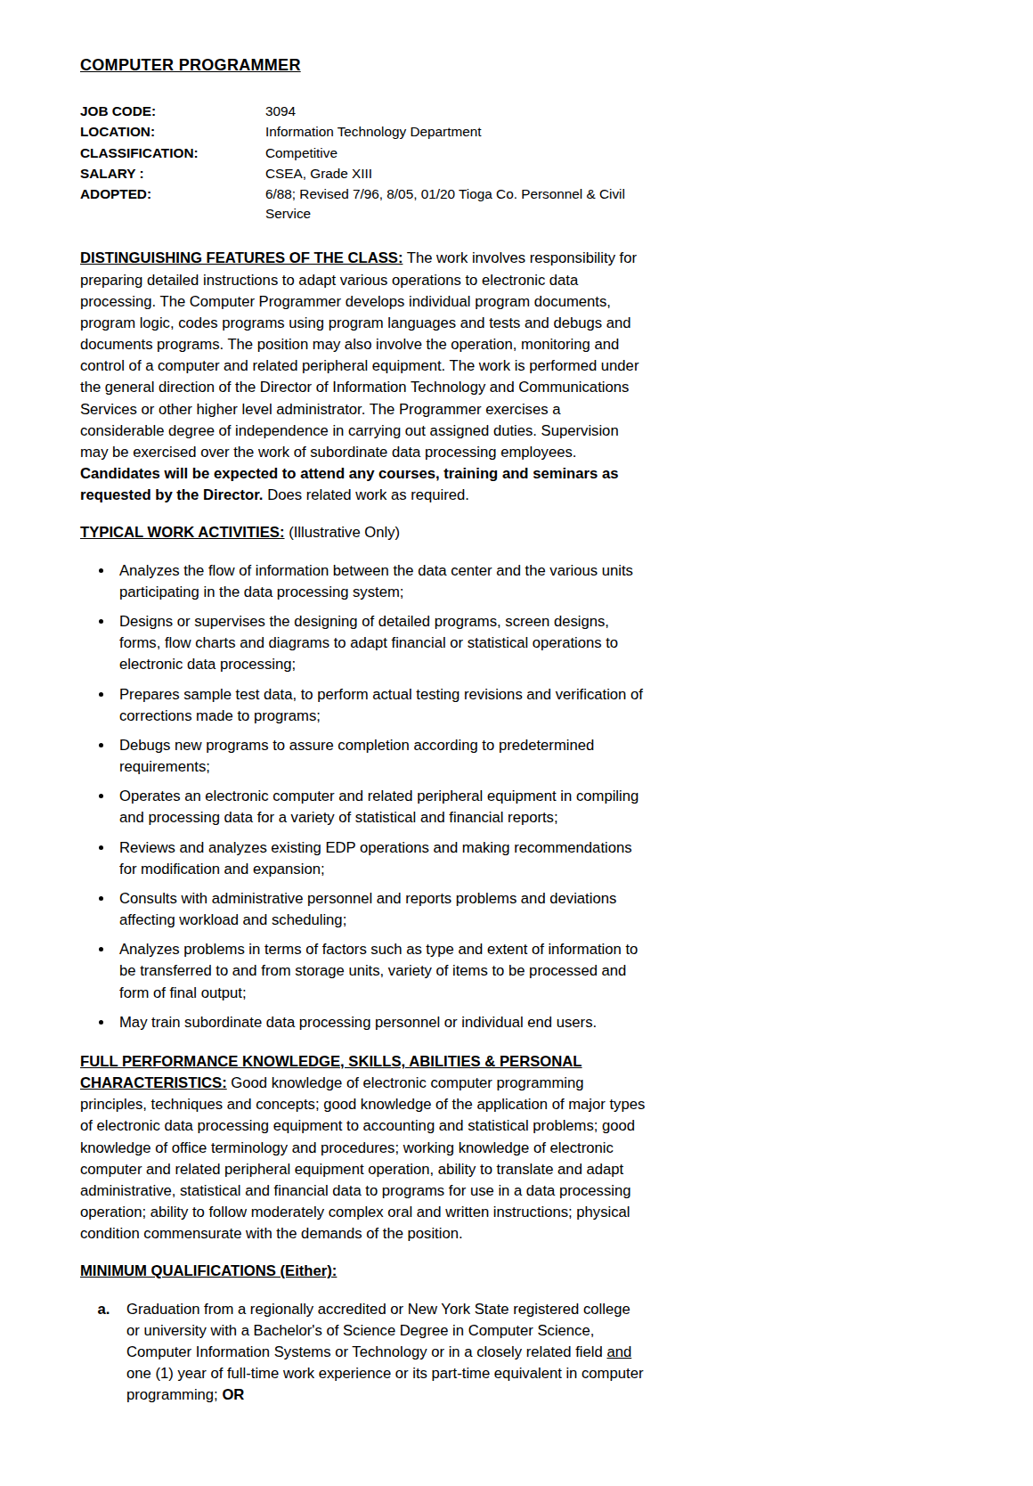COMPUTER PROGRAMMER
| JOB CODE: | 3094 |
| LOCATION: | Information Technology Department |
| CLASSIFICATION: | Competitive |
| SALARY : | CSEA, Grade XIII |
| ADOPTED: | 6/88; Revised 7/96, 8/05, 01/20 Tioga Co. Personnel & Civil Service |
DISTINGUISHING FEATURES OF THE CLASS: The work involves responsibility for preparing detailed instructions to adapt various operations to electronic data processing. The Computer Programmer develops individual program documents, program logic, codes programs using program languages and tests and debugs and documents programs. The position may also involve the operation, monitoring and control of a computer and related peripheral equipment. The work is performed under the general direction of the Director of Information Technology and Communications Services or other higher level administrator. The Programmer exercises a considerable degree of independence in carrying out assigned duties. Supervision may be exercised over the work of subordinate data processing employees. Candidates will be expected to attend any courses, training and seminars as requested by the Director. Does related work as required.
TYPICAL WORK ACTIVITIES: (Illustrative Only)
Analyzes the flow of information between the data center and the various units participating in the data processing system;
Designs or supervises the designing of detailed programs, screen designs, forms, flow charts and diagrams to adapt financial or statistical operations to electronic data processing;
Prepares sample test data, to perform actual testing revisions and verification of corrections made to programs;
Debugs new programs to assure completion according to predetermined requirements;
Operates an electronic computer and related peripheral equipment in compiling and processing data for a variety of statistical and financial reports;
Reviews and analyzes existing EDP operations and making recommendations for modification and expansion;
Consults with administrative personnel and reports problems and deviations affecting workload and scheduling;
Analyzes problems in terms of factors such as type and extent of information to be transferred to and from storage units, variety of items to be processed and form of final output;
May train subordinate data processing personnel or individual end users.
FULL PERFORMANCE KNOWLEDGE, SKILLS, ABILITIES & PERSONAL CHARACTERISTICS: Good knowledge of electronic computer programming principles, techniques and concepts; good knowledge of the application of major types of electronic data processing equipment to accounting and statistical problems; good knowledge of office terminology and procedures; working knowledge of electronic computer and related peripheral equipment operation, ability to translate and adapt administrative, statistical and financial data to programs for use in a data processing operation; ability to follow moderately complex oral and written instructions; physical condition commensurate with the demands of the position.
MINIMUM QUALIFICATIONS (Either):
Graduation from a regionally accredited or New York State registered college or university with a Bachelor's of Science Degree in Computer Science, Computer Information Systems or Technology or in a closely related field and one (1) year of full-time work experience or its part-time equivalent in computer programming; OR